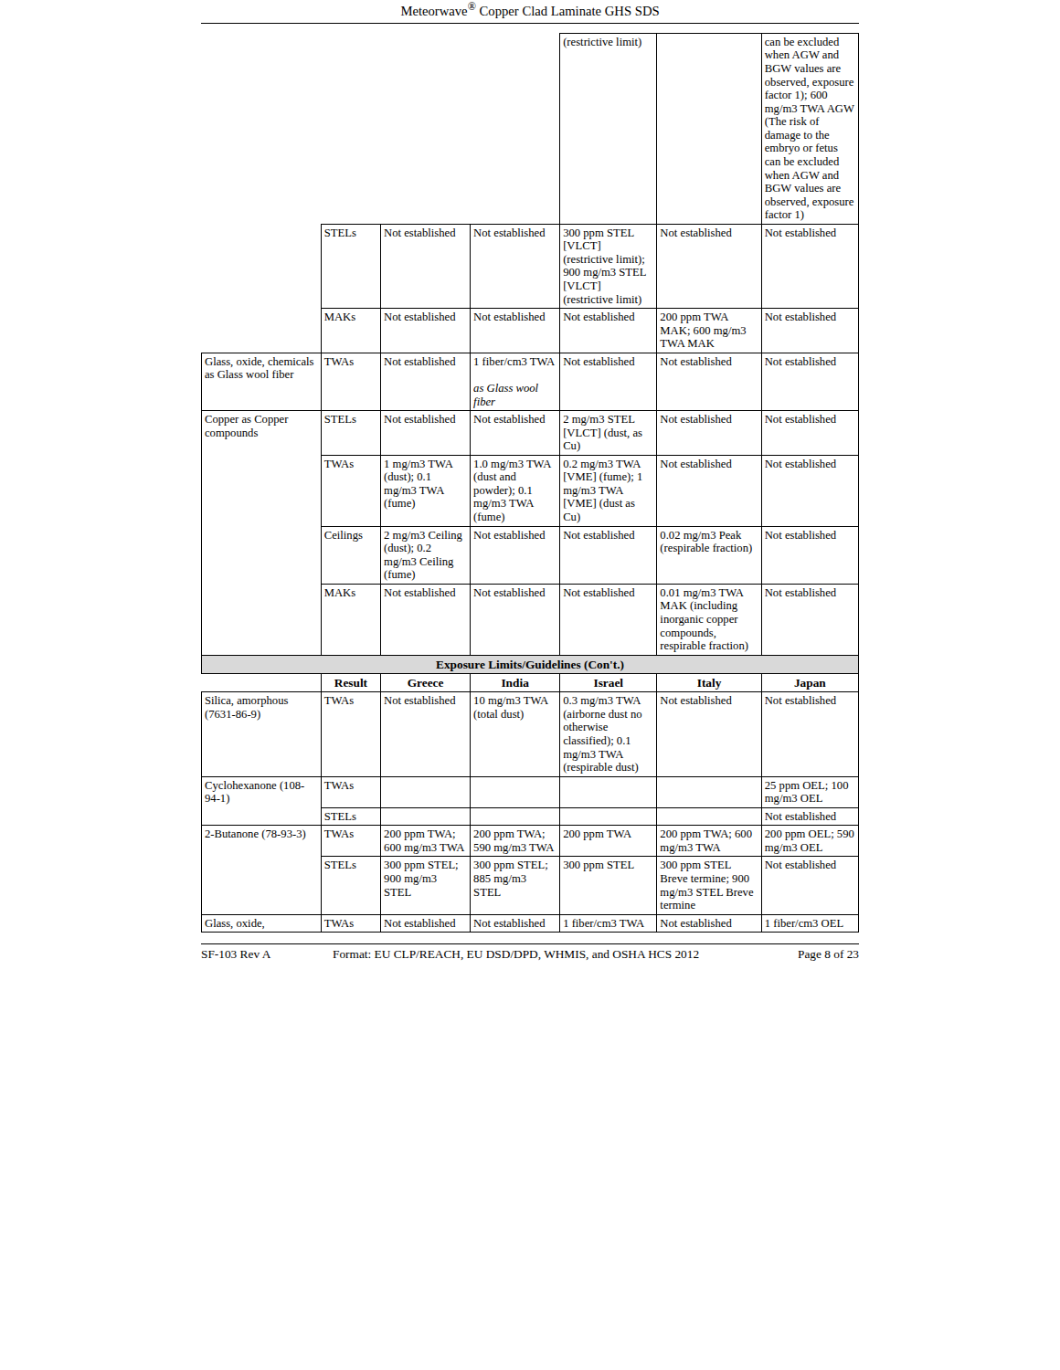Meteorwave® Copper Clad Laminate GHS SDS
| | | | | (restrictive limit) | | can be excluded when AGW and BGW values are observed, exposure factor 1); 600 mg/m3 TWA AGW (The risk of damage to the embryo or fetus can be excluded when AGW and BGW values are observed, exposure factor 1) |
| | STELs | Not established | Not established | 300 ppm STEL [VLCT] (restrictive limit); 900 mg/m3 STEL [VLCT] (restrictive limit) | Not established | Not established |
| | MAKs | Not established | Not established | Not established | 200 ppm TWA MAK; 600 mg/m3 TWA MAK | Not established |
| Glass, oxide, chemicals as Glass wool fiber | TWAs | Not established | 1 fiber/cm3 TWA as Glass wool fiber | Not established | Not established | Not established |
| Copper as Copper compounds | STELs | Not established | Not established | 2 mg/m3 STEL [VLCT] (dust, as Cu) | Not established | Not established |
| TWAs | 1 mg/m3 TWA (dust); 0.1 mg/m3 TWA (fume) | 1.0 mg/m3 TWA (dust and powder); 0.1 mg/m3 TWA (fume) | 0.2 mg/m3 TWA [VME] (fume); 1 mg/m3 TWA [VME] (dust as Cu) | Not established | Not established |
| Ceilings | 2 mg/m3 Ceiling (dust); 0.2 mg/m3 Ceiling (fume) | Not established | Not established | 0.02 mg/m3 Peak (respirable fraction) | Not established |
| MAKs | Not established | Not established | Not established | 0.01 mg/m3 TWA MAK (including inorganic copper compounds, respirable fraction) | Not established |
| Exposure Limits/Guidelines (Con't.) |
| | Result | Greece | India | Israel | Italy | Japan |
| Silica, amorphous (7631-86-9) | TWAs | Not established | 10 mg/m3 TWA (total dust) | 0.3 mg/m3 TWA (airborne dust no otherwise classified); 0.1 mg/m3 TWA (respirable dust) | Not established | Not established |
| Cyclohexanone (108-94-1) | TWAs | | | | | 25 ppm OEL; 100 mg/m3 OEL |
| STELs | | | | | Not established |
| 2-Butanone (78-93-3) | TWAs | 200 ppm TWA; 600 mg/m3 TWA | 200 ppm TWA; 590 mg/m3 TWA | 200 ppm TWA | 200 ppm TWA; 600 mg/m3 TWA | 200 ppm OEL; 590 mg/m3 OEL |
| STELs | 300 ppm STEL; 900 mg/m3 STEL | 300 ppm STEL; 885 mg/m3 STEL | 300 ppm STEL | 300 ppm STEL Breve termine; 900 mg/m3 STEL Breve termine | Not established |
| Glass, oxide, | TWAs | Not established | Not established | 1 fiber/cm3 TWA | Not established | 1 fiber/cm3 OEL |
SF-103 Rev A
Format: EU CLP/REACH, EU DSD/DPD, WHMIS, and OSHA HCS 2012
Page 8 of 23